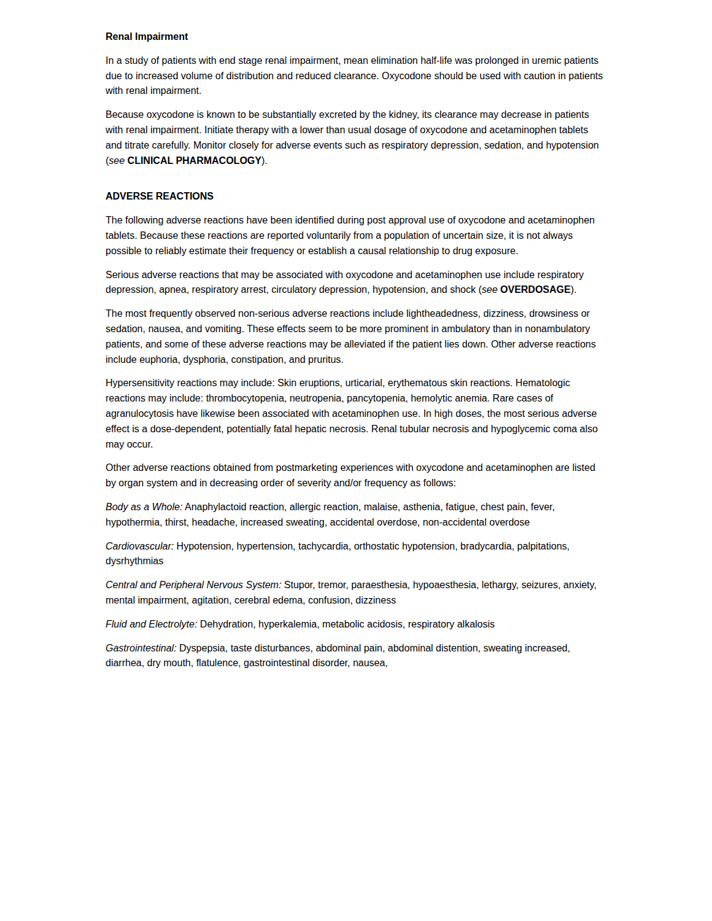Renal Impairment
In a study of patients with end stage renal impairment, mean elimination half-life was prolonged in uremic patients due to increased volume of distribution and reduced clearance. Oxycodone should be used with caution in patients with renal impairment.
Because oxycodone is known to be substantially excreted by the kidney, its clearance may decrease in patients with renal impairment. Initiate therapy with a lower than usual dosage of oxycodone and acetaminophen tablets and titrate carefully. Monitor closely for adverse events such as respiratory depression, sedation, and hypotension (see CLINICAL PHARMACOLOGY).
ADVERSE REACTIONS
The following adverse reactions have been identified during post approval use of oxycodone and acetaminophen tablets. Because these reactions are reported voluntarily from a population of uncertain size, it is not always possible to reliably estimate their frequency or establish a causal relationship to drug exposure.
Serious adverse reactions that may be associated with oxycodone and acetaminophen use include respiratory depression, apnea, respiratory arrest, circulatory depression, hypotension, and shock (see OVERDOSAGE).
The most frequently observed non-serious adverse reactions include lightheadedness, dizziness, drowsiness or sedation, nausea, and vomiting. These effects seem to be more prominent in ambulatory than in nonambulatory patients, and some of these adverse reactions may be alleviated if the patient lies down. Other adverse reactions include euphoria, dysphoria, constipation, and pruritus.
Hypersensitivity reactions may include: Skin eruptions, urticarial, erythematous skin reactions. Hematologic reactions may include: thrombocytopenia, neutropenia, pancytopenia, hemolytic anemia. Rare cases of agranulocytosis have likewise been associated with acetaminophen use. In high doses, the most serious adverse effect is a dose-dependent, potentially fatal hepatic necrosis. Renal tubular necrosis and hypoglycemic coma also may occur.
Other adverse reactions obtained from postmarketing experiences with oxycodone and acetaminophen are listed by organ system and in decreasing order of severity and/or frequency as follows:
Body as a Whole: Anaphylactoid reaction, allergic reaction, malaise, asthenia, fatigue, chest pain, fever, hypothermia, thirst, headache, increased sweating, accidental overdose, non-accidental overdose
Cardiovascular: Hypotension, hypertension, tachycardia, orthostatic hypotension, bradycardia, palpitations, dysrhythmias
Central and Peripheral Nervous System: Stupor, tremor, paraesthesia, hypoaesthesia, lethargy, seizures, anxiety, mental impairment, agitation, cerebral edema, confusion, dizziness
Fluid and Electrolyte: Dehydration, hyperkalemia, metabolic acidosis, respiratory alkalosis
Gastrointestinal: Dyspepsia, taste disturbances, abdominal pain, abdominal distention, sweating increased, diarrhea, dry mouth, flatulence, gastrointestinal disorder, nausea,